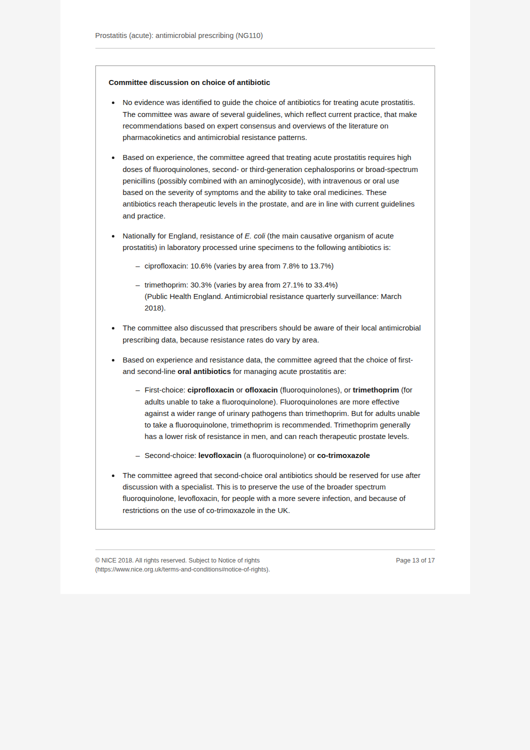Prostatitis (acute): antimicrobial prescribing (NG110)
Committee discussion on choice of antibiotic
No evidence was identified to guide the choice of antibiotics for treating acute prostatitis. The committee was aware of several guidelines, which reflect current practice, that make recommendations based on expert consensus and overviews of the literature on pharmacokinetics and antimicrobial resistance patterns.
Based on experience, the committee agreed that treating acute prostatitis requires high doses of fluoroquinolones, second- or third-generation cephalosporins or broad-spectrum penicillins (possibly combined with an aminoglycoside), with intravenous or oral use based on the severity of symptoms and the ability to take oral medicines. These antibiotics reach therapeutic levels in the prostate, and are in line with current guidelines and practice.
Nationally for England, resistance of E. coli (the main causative organism of acute prostatitis) in laboratory processed urine specimens to the following antibiotics is:
ciprofloxacin: 10.6% (varies by area from 7.8% to 13.7%)
trimethoprim: 30.3% (varies by area from 27.1% to 33.4%)(Public Health England. Antimicrobial resistance quarterly surveillance: March 2018).
The committee also discussed that prescribers should be aware of their local antimicrobial prescribing data, because resistance rates do vary by area.
Based on experience and resistance data, the committee agreed that the choice of first- and second-line oral antibiotics for managing acute prostatitis are:
First-choice: ciprofloxacin or ofloxacin (fluoroquinolones), or trimethoprim (for adults unable to take a fluoroquinolone). Fluoroquinolones are more effective against a wider range of urinary pathogens than trimethoprim. But for adults unable to take a fluoroquinolone, trimethoprim is recommended. Trimethoprim generally has a lower risk of resistance in men, and can reach therapeutic prostate levels.
Second-choice: levofloxacin (a fluoroquinolone) or co-trimoxazole
The committee agreed that second-choice oral antibiotics should be reserved for use after discussion with a specialist. This is to preserve the use of the broader spectrum fluoroquinolone, levofloxacin, for people with a more severe infection, and because of restrictions on the use of co-trimoxazole in the UK.
© NICE 2018. All rights reserved. Subject to Notice of rights (https://www.nice.org.uk/terms-and-conditions#notice-of-rights).
Page 13 of 17